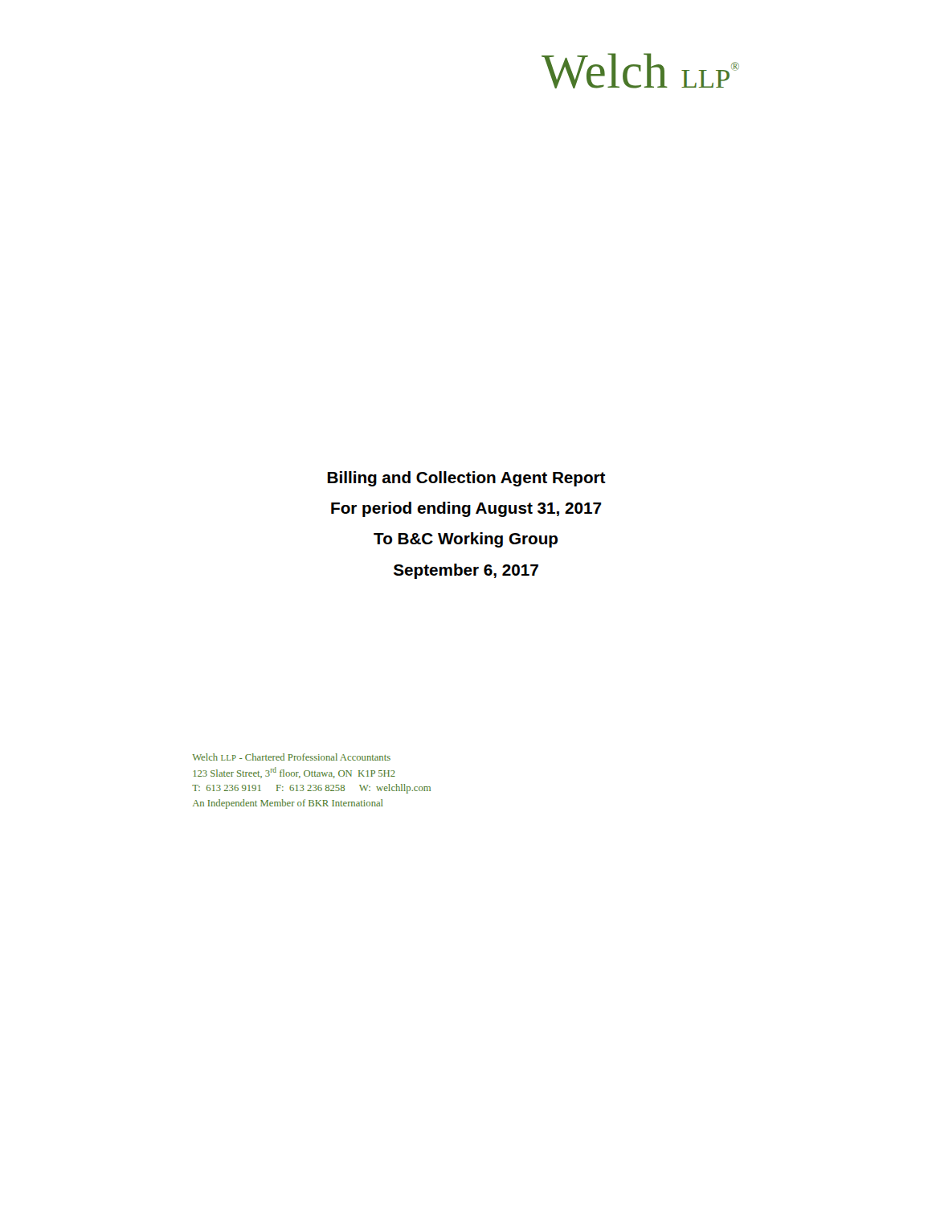Welch LLP®
Billing and Collection Agent Report
For period ending August 31, 2017
To B&C Working Group
September 6, 2017
Welch LLP - Chartered Professional Accountants
123 Slater Street, 3rd floor, Ottawa, ON K1P 5H2
T: 613 236 9191 F: 613 236 8258 W: welchllp.com
An Independent Member of BKR International